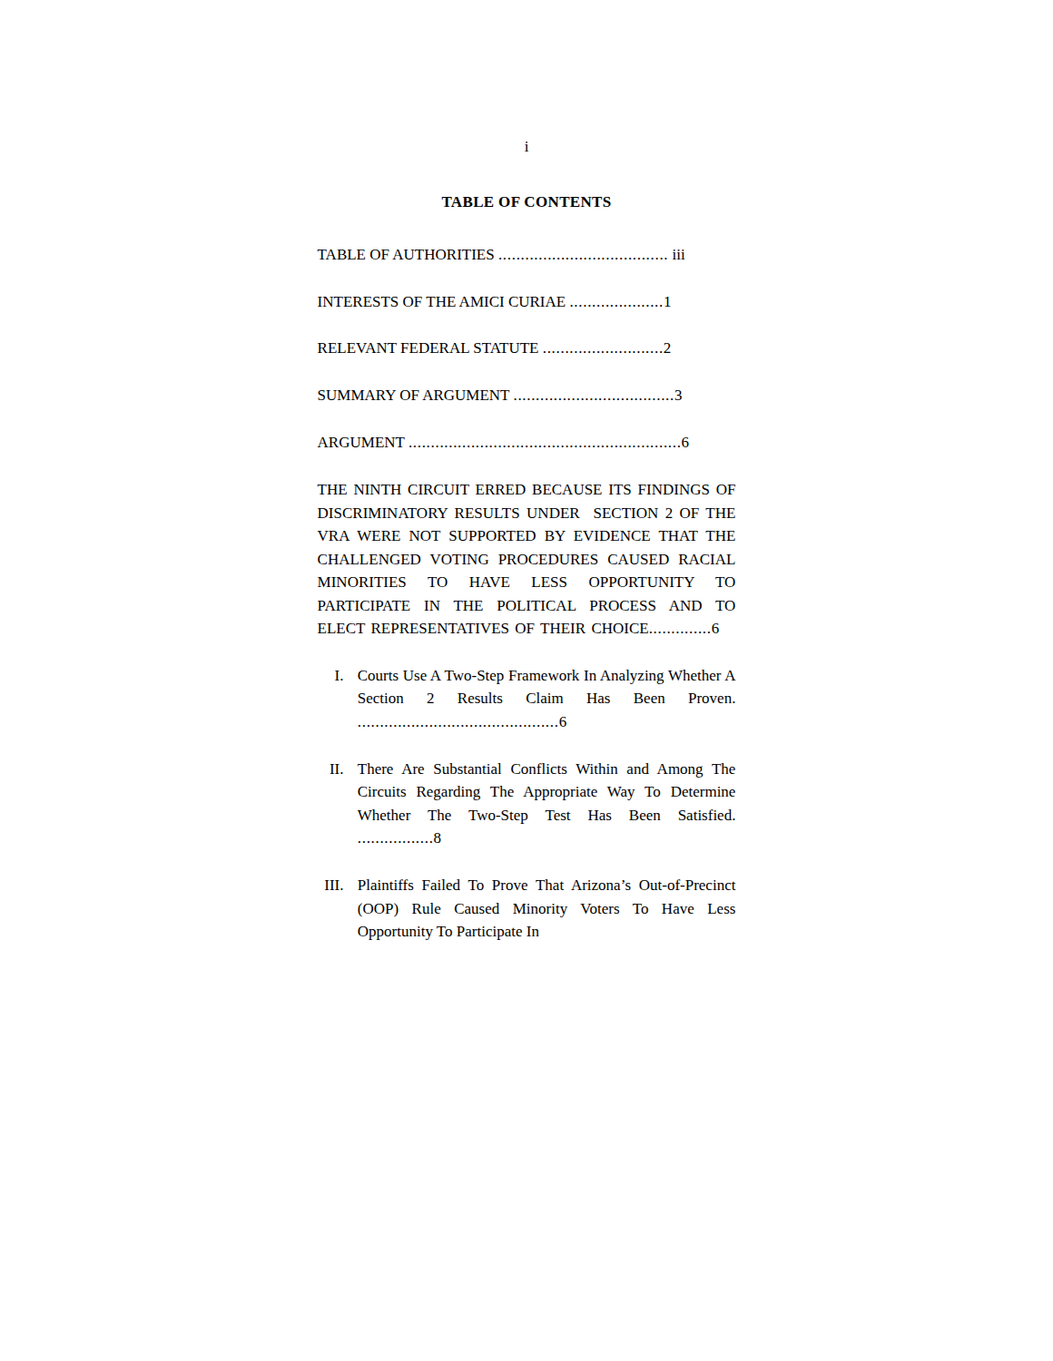i
TABLE OF CONTENTS
TABLE OF AUTHORITIES ...................................... iii
INTERESTS OF THE AMICI CURIAE ..................... 1
RELEVANT FEDERAL STATUTE ........................... 2
SUMMARY OF ARGUMENT .................................... 3
ARGUMENT ............................................................. 6
THE NINTH CIRCUIT ERRED BECAUSE ITS FINDINGS OF DISCRIMINATORY RESULTS UNDER SECTION 2 OF THE VRA WERE NOT SUPPORTED BY EVIDENCE THAT THE CHALLENGED VOTING PROCEDURES CAUSED RACIAL MINORITIES TO HAVE LESS OPPORTUNITY TO PARTICIPATE IN THE POLITICAL PROCESS AND TO ELECT REPRESENTATIVES OF THEIR CHOICE.............. 6
I. Courts Use A Two-Step Framework In Analyzing Whether A Section 2 Results Claim Has Been Proven. ............................................. 6
II. There Are Substantial Conflicts Within and Among The Circuits Regarding The Appropriate Way To Determine Whether The Two-Step Test Has Been Satisfied. ................. 8
III. Plaintiffs Failed To Prove That Arizona’s Out-of-Precinct (OOP) Rule Caused Minority Voters To Have Less Opportunity To Participate In